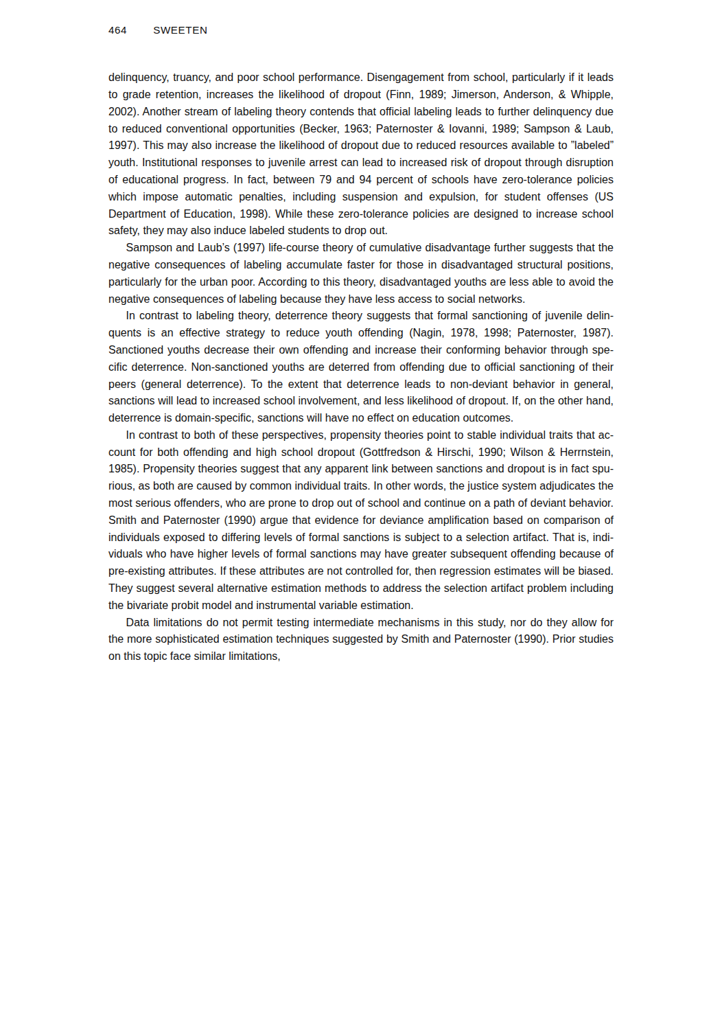464 Sweeten
delinquency, truancy, and poor school performance. Disengagement from school, particularly if it leads to grade retention, increases the likelihood of dropout (Finn, 1989; Jimerson, Anderson, & Whipple, 2002). Another stream of labeling theory contends that official labeling leads to further delinquency due to reduced conventional opportunities (Becker, 1963; Paternoster & Iovanni, 1989; Sampson & Laub, 1997). This may also increase the likelihood of dropout due to reduced resources available to ”labeled” youth. Institutional responses to juvenile arrest can lead to increased risk of dropout through disruption of educational progress. In fact, between 79 and 94 percent of schools have zero-tolerance policies which impose automatic penalties, including suspension and expulsion, for student offenses (US Department of Education, 1998). While these zero-tolerance policies are designed to increase school safety, they may also induce labeled students to drop out.
Sampson and Laub’s (1997) life-course theory of cumulative disadvantage further suggests that the negative consequences of labeling accumulate faster for those in disadvantaged structural positions, particularly for the urban poor. According to this theory, disadvantaged youths are less able to avoid the negative consequences of labeling because they have less access to social networks.
In contrast to labeling theory, deterrence theory suggests that formal sanctioning of juvenile delinquents is an effective strategy to reduce youth offending (Nagin, 1978, 1998; Paternoster, 1987). Sanctioned youths decrease their own offending and increase their conforming behavior through specific deterrence. Non-sanctioned youths are deterred from offending due to official sanctioning of their peers (general deterrence). To the extent that deterrence leads to non-deviant behavior in general, sanctions will lead to increased school involvement, and less likelihood of dropout. If, on the other hand, deterrence is domain-specific, sanctions will have no effect on education outcomes.
In contrast to both of these perspectives, propensity theories point to stable individual traits that account for both offending and high school dropout (Gottfredson & Hirschi, 1990; Wilson & Herrnstein, 1985). Propensity theories suggest that any apparent link between sanctions and dropout is in fact spurious, as both are caused by common individual traits. In other words, the justice system adjudicates the most serious offenders, who are prone to drop out of school and continue on a path of deviant behavior. Smith and Paternoster (1990) argue that evidence for deviance amplification based on comparison of individuals exposed to differing levels of formal sanctions is subject to a selection artifact. That is, individuals who have higher levels of formal sanctions may have greater subsequent offending because of pre-existing attributes. If these attributes are not controlled for, then regression estimates will be biased. They suggest several alternative estimation methods to address the selection artifact problem including the bivariate probit model and instrumental variable estimation.
Data limitations do not permit testing intermediate mechanisms in this study, nor do they allow for the more sophisticated estimation techniques suggested by Smith and Paternoster (1990). Prior studies on this topic face similar limitations,